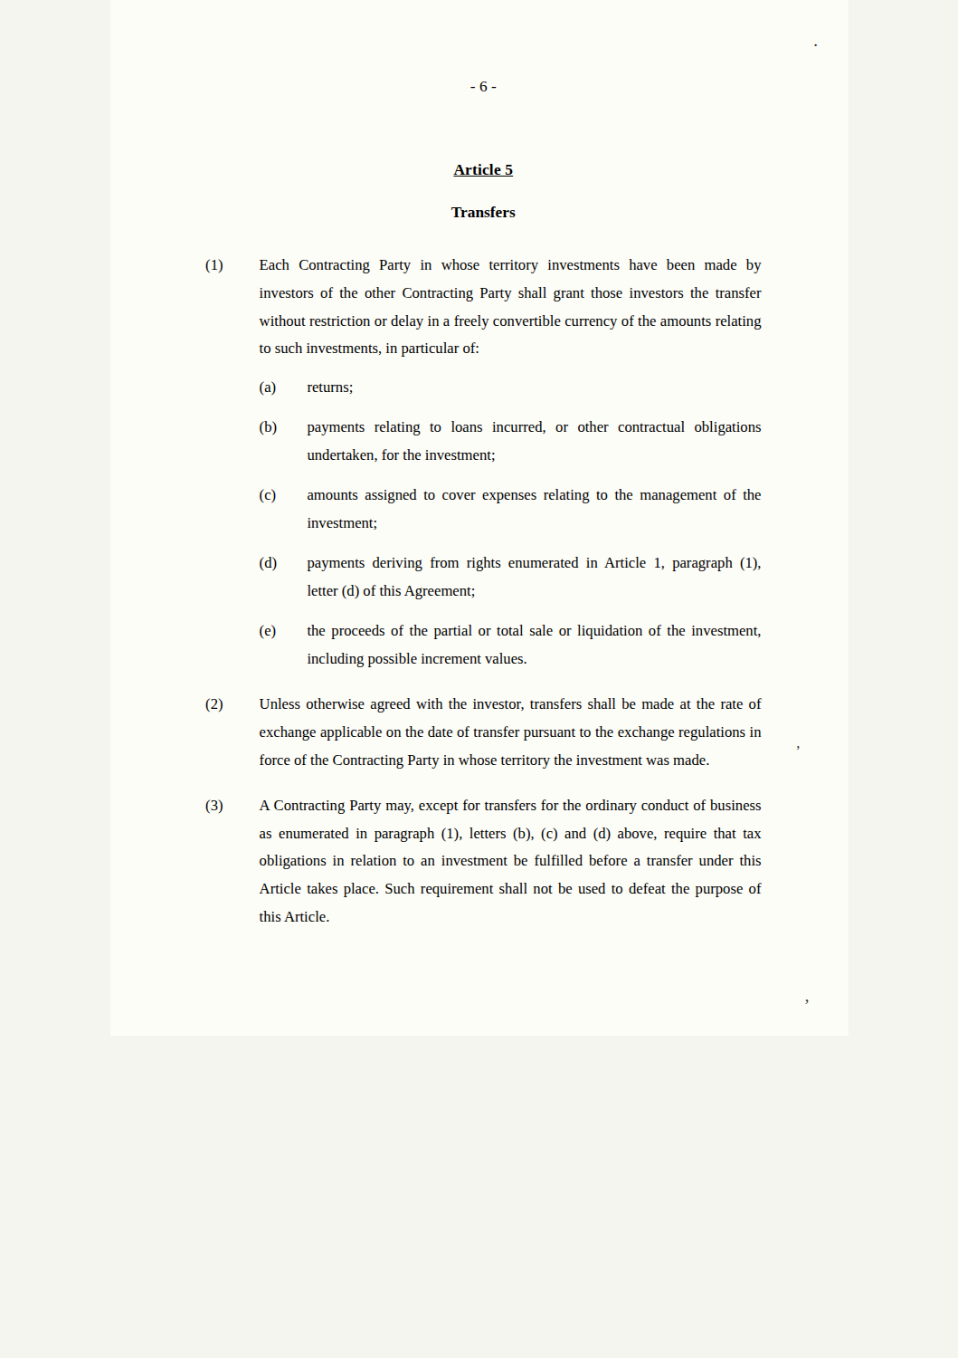.
- 6 -
Article 5
Transfers
(1) Each Contracting Party in whose territory investments have been made by investors of the other Contracting Party shall grant those investors the transfer without restriction or delay in a freely convertible currency of the amounts relating to such investments, in particular of:
(a) returns;
(b) payments relating to loans incurred, or other contractual obligations undertaken, for the investment;
(c) amounts assigned to cover expenses relating to the management of the investment;
(d) payments deriving from rights enumerated in Article 1, paragraph (1), letter (d) of this Agreement;
(e) the proceeds of the partial or total sale or liquidation of the investment, including possible increment values.
(2) Unless otherwise agreed with the investor, transfers shall be made at the rate of exchange applicable on the date of transfer pursuant to the exchange regulations in force of the Contracting Party in whose territory the investment was made.
(3) A Contracting Party may, except for transfers for the ordinary conduct of business as enumerated in paragraph (1), letters (b), (c) and (d) above, require that tax obligations in relation to an investment be fulfilled before a transfer under this Article takes place. Such requirement shall not be used to defeat the purpose of this Article.
’
 
 
,